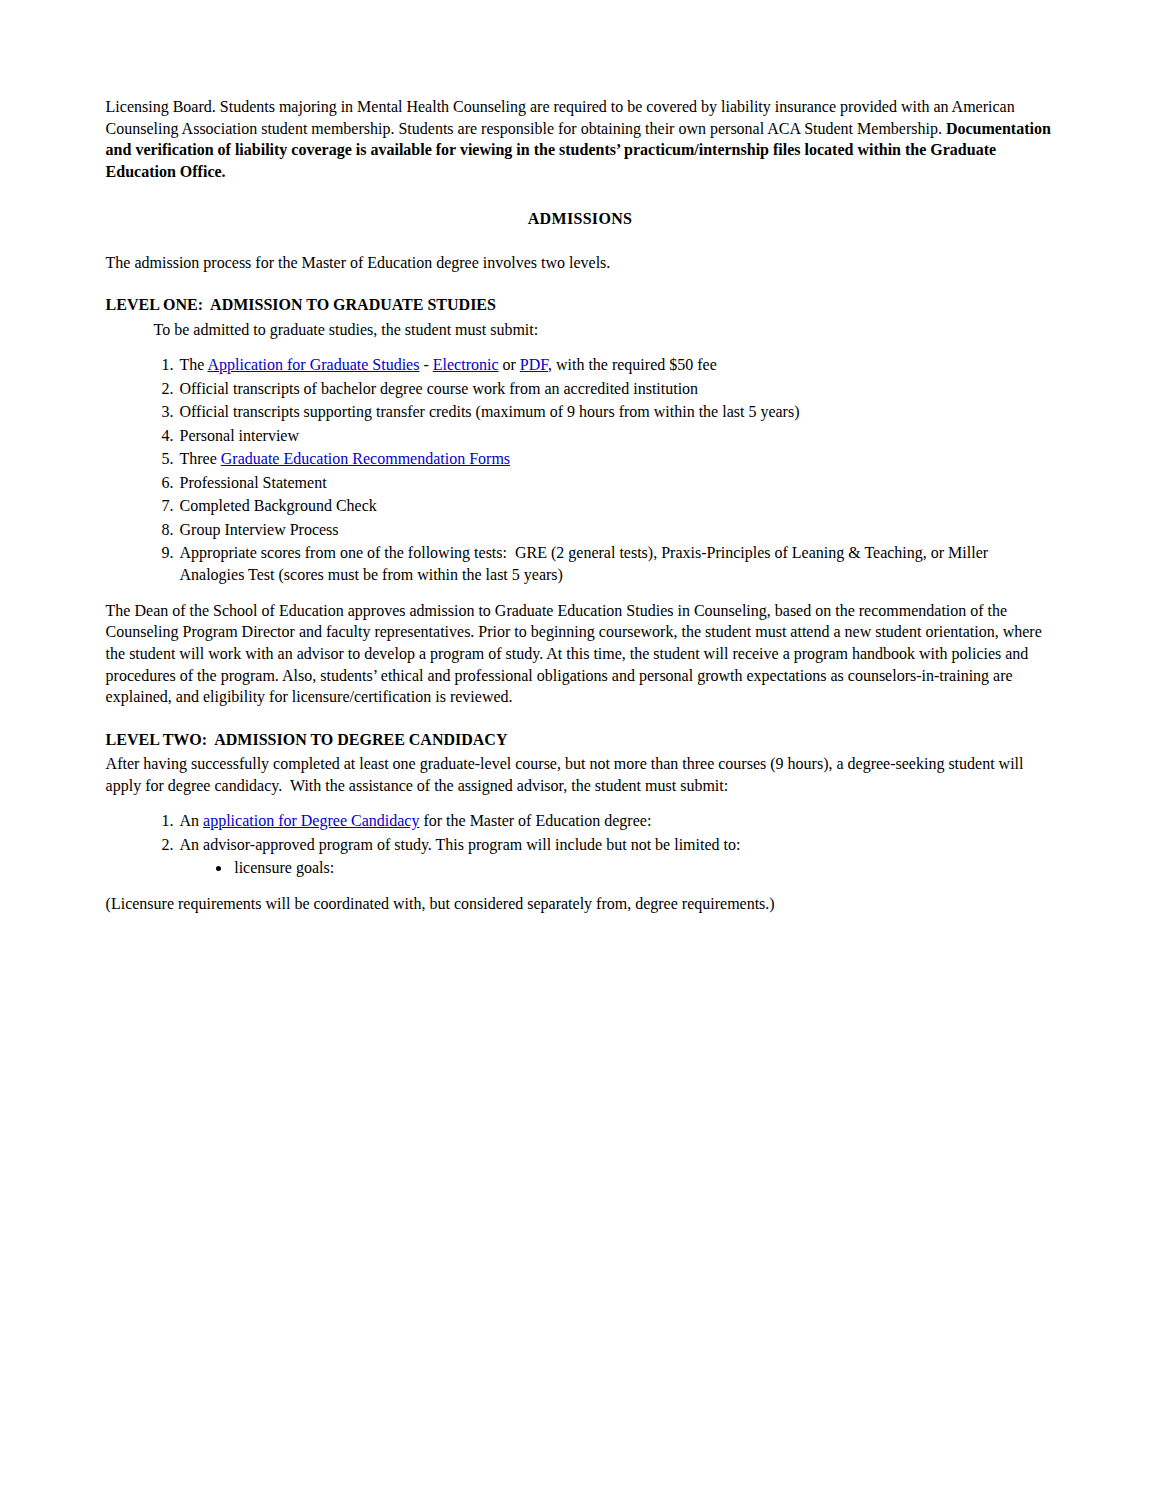Licensing Board. Students majoring in Mental Health Counseling are required to be covered by liability insurance provided with an American Counseling Association student membership. Students are responsible for obtaining their own personal ACA Student Membership. Documentation and verification of liability coverage is available for viewing in the students’ practicum/internship files located within the Graduate Education Office.
ADMISSIONS
The admission process for the Master of Education degree involves two levels.
LEVEL ONE: ADMISSION TO GRADUATE STUDIES
To be admitted to graduate studies, the student must submit:
The Application for Graduate Studies - Electronic or PDF, with the required $50 fee
Official transcripts of bachelor degree course work from an accredited institution
Official transcripts supporting transfer credits (maximum of 9 hours from within the last 5 years)
Personal interview
Three Graduate Education Recommendation Forms
Professional Statement
Completed Background Check
Group Interview Process
Appropriate scores from one of the following tests: GRE (2 general tests), Praxis-Principles of Leaning & Teaching, or Miller Analogies Test (scores must be from within the last 5 years)
The Dean of the School of Education approves admission to Graduate Education Studies in Counseling, based on the recommendation of the Counseling Program Director and faculty representatives. Prior to beginning coursework, the student must attend a new student orientation, where the student will work with an advisor to develop a program of study. At this time, the student will receive a program handbook with policies and procedures of the program. Also, students’ ethical and professional obligations and personal growth expectations as counselors-in-training are explained, and eligibility for licensure/certification is reviewed.
LEVEL TWO: ADMISSION TO DEGREE CANDIDACY
After having successfully completed at least one graduate-level course, but not more than three courses (9 hours), a degree-seeking student will apply for degree candidacy. With the assistance of the assigned advisor, the student must submit:
An application for Degree Candidacy for the Master of Education degree:
An advisor-approved program of study. This program will include but not be limited to:
licensure goals:
(Licensure requirements will be coordinated with, but considered separately from, degree requirements.)